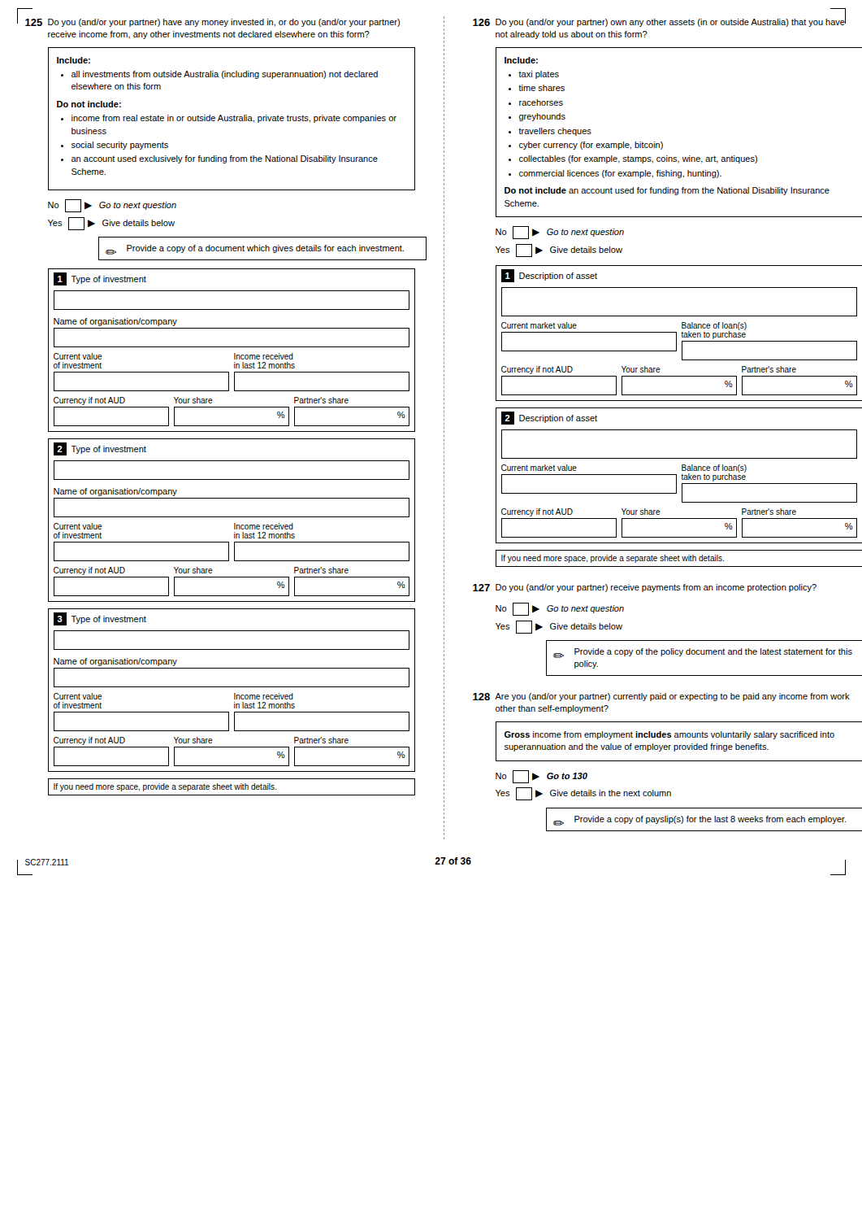125 Do you (and/or your partner) have any money invested in, or do you (and/or your partner) receive income from, any other investments not declared elsewhere on this form?
Include:
all investments from outside Australia (including superannuation) not declared elsewhere on this form
Do not include:
income from real estate in or outside Australia, private trusts, private companies or business
social security payments
an account used exclusively for funding from the National Disability Insurance Scheme.
No ▶ Go to next question
Yes ▶ Give details below
Provide a copy of a document which gives details for each investment.
1 Type of investment
Name of organisation/company
Current value
of investment
Income received
in last 12 months
Currency if not AUD
Your share
Partner's share
2 Type of investment
Name of organisation/company
Current value
of investment
Income received
in last 12 months
Currency if not AUD
Your share
Partner's share
3 Type of investment
Name of organisation/company
Current value
of investment
Income received
in last 12 months
Currency if not AUD
Your share
Partner's share
If you need more space, provide a separate sheet with details.
126 Do you (and/or your partner) own any other assets (in or outside Australia) that you have not already told us about on this form?
Include:
taxi plates
time shares
racehorses
greyhounds
travellers cheques
cyber currency (for example, bitcoin)
collectables (for example, stamps, coins, wine, art, antiques)
commercial licences (for example, fishing, hunting).
Do not include an account used for funding from the National Disability Insurance Scheme.
No ▶ Go to next question
Yes ▶ Give details below
1 Description of asset
Current market value
Balance of loan(s)
taken to purchase
Currency if not AUD
Your share
Partner's share
2 Description of asset
Current market value
Balance of loan(s)
taken to purchase
Currency if not AUD
Your share
Partner's share
If you need more space, provide a separate sheet with details.
127 Do you (and/or your partner) receive payments from an income protection policy?
No ▶ Go to next question
Yes ▶ Give details below
Provide a copy of the policy document and the latest statement for this policy.
128 Are you (and/or your partner) currently paid or expecting to be paid any income from work other than self-employment?
Gross income from employment includes amounts voluntarily salary sacrificed into superannuation and the value of employer provided fringe benefits.
No ▶ Go to 130
Yes ▶ Give details in the next column
Provide a copy of payslip(s) for the last 8 weeks from each employer.
SC277.2111
27 of 36